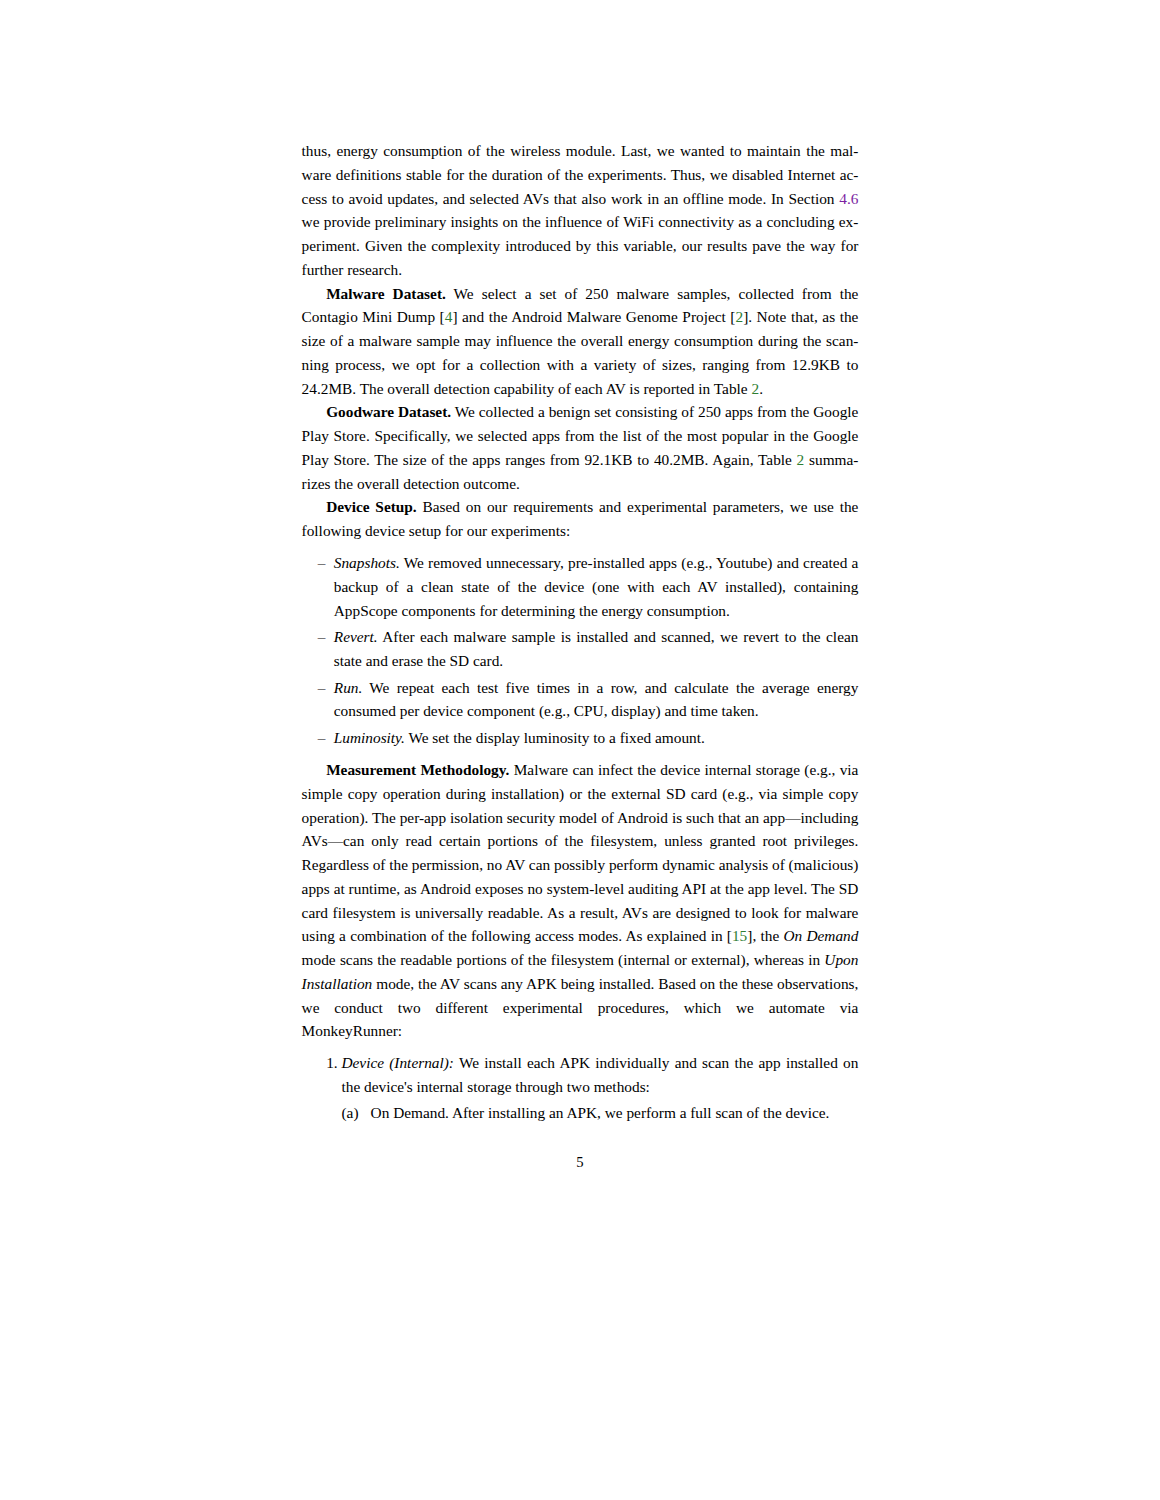thus, energy consumption of the wireless module. Last, we wanted to maintain the malware definitions stable for the duration of the experiments. Thus, we disabled Internet access to avoid updates, and selected AVs that also work in an offline mode. In Section 4.6 we provide preliminary insights on the influence of WiFi connectivity as a concluding experiment. Given the complexity introduced by this variable, our results pave the way for further research.
Malware Dataset. We select a set of 250 malware samples, collected from the Contagio Mini Dump [4] and the Android Malware Genome Project [2]. Note that, as the size of a malware sample may influence the overall energy consumption during the scanning process, we opt for a collection with a variety of sizes, ranging from 12.9KB to 24.2MB. The overall detection capability of each AV is reported in Table 2.
Goodware Dataset. We collected a benign set consisting of 250 apps from the Google Play Store. Specifically, we selected apps from the list of the most popular in the Google Play Store. The size of the apps ranges from 92.1KB to 40.2MB. Again, Table 2 summarizes the overall detection outcome.
Device Setup. Based on our requirements and experimental parameters, we use the following device setup for our experiments:
Snapshots. We removed unnecessary, pre-installed apps (e.g., Youtube) and created a backup of a clean state of the device (one with each AV installed), containing AppScope components for determining the energy consumption.
Revert. After each malware sample is installed and scanned, we revert to the clean state and erase the SD card.
Run. We repeat each test five times in a row, and calculate the average energy consumed per device component (e.g., CPU, display) and time taken.
Luminosity. We set the display luminosity to a fixed amount.
Measurement Methodology. Malware can infect the device internal storage (e.g., via simple copy operation during installation) or the external SD card (e.g., via simple copy operation). The per-app isolation security model of Android is such that an app—including AVs—can only read certain portions of the filesystem, unless granted root privileges. Regardless of the permission, no AV can possibly perform dynamic analysis of (malicious) apps at runtime, as Android exposes no system-level auditing API at the app level. The SD card filesystem is universally readable. As a result, AVs are designed to look for malware using a combination of the following access modes. As explained in [15], the On Demand mode scans the readable portions of the filesystem (internal or external), whereas in Upon Installation mode, the AV scans any APK being installed. Based on the these observations, we conduct two different experimental procedures, which we automate via MonkeyRunner:
Device (Internal): We install each APK individually and scan the app installed on the device's internal storage through two methods:
On Demand. After installing an APK, we perform a full scan of the device.
5